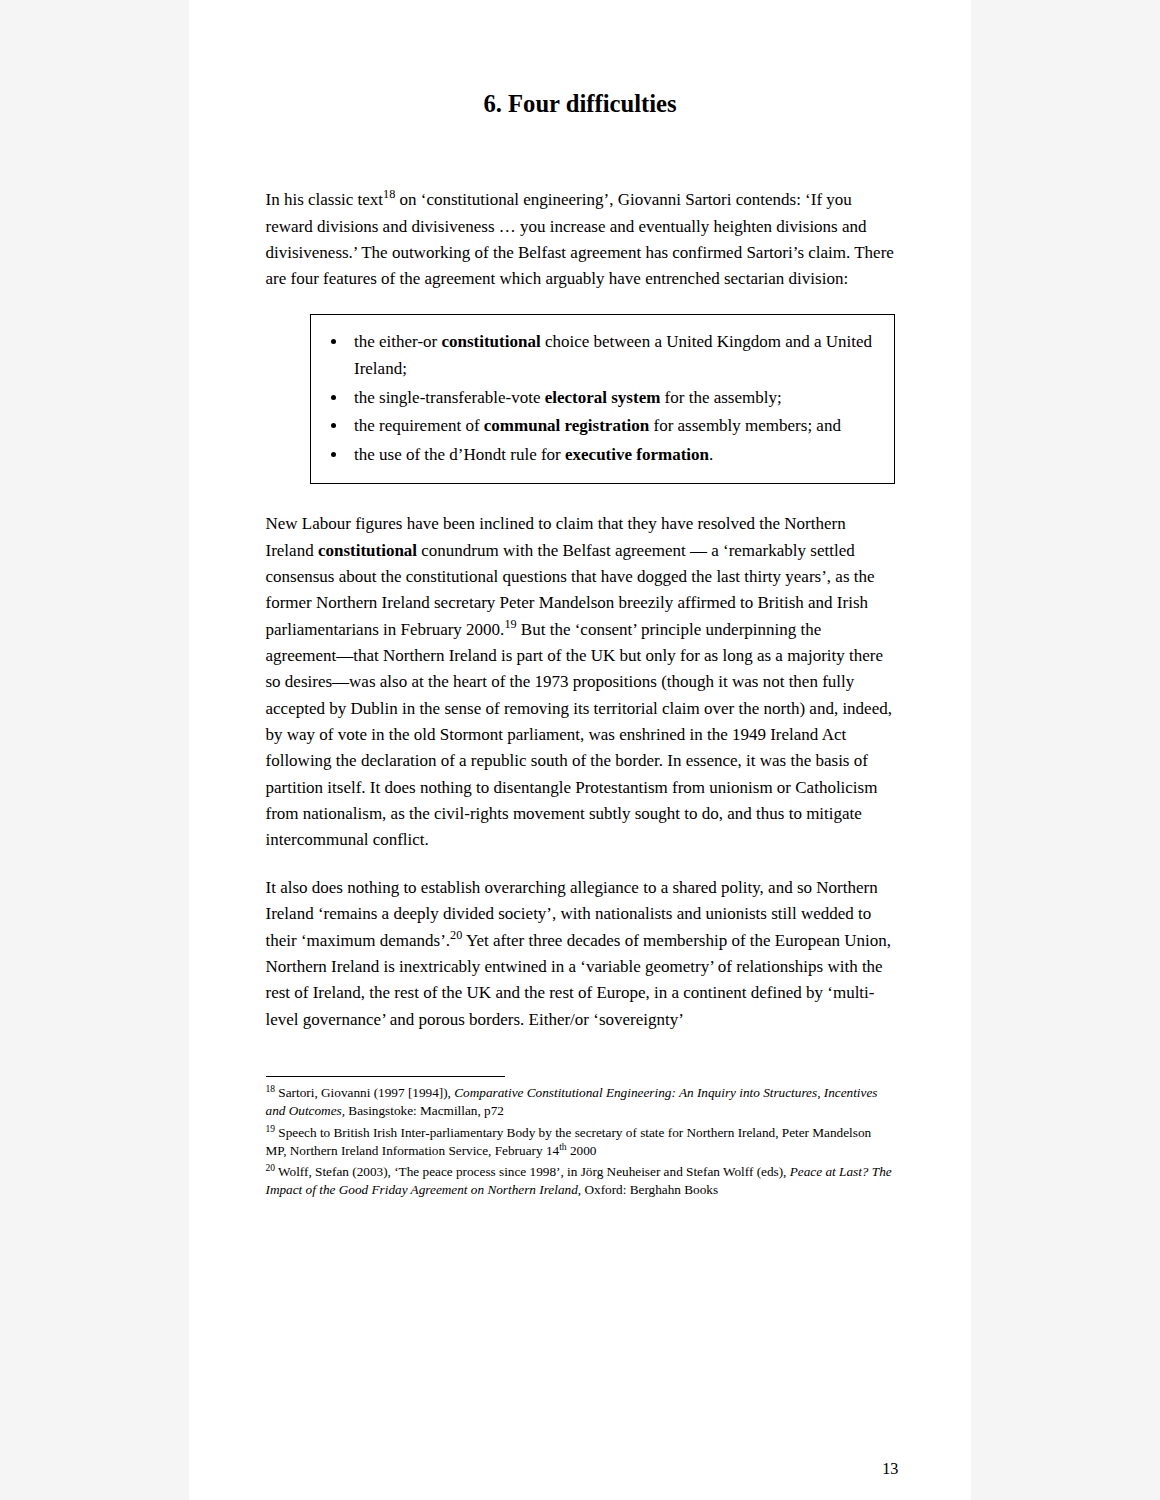6. Four difficulties
In his classic text18 on ‘constitutional engineering’, Giovanni Sartori contends: ‘If you reward divisions and divisiveness … you increase and eventually heighten divisions and divisiveness.’ The outworking of the Belfast agreement has confirmed Sartori’s claim. There are four features of the agreement which arguably have entrenched sectarian division:
the either-or constitutional choice between a United Kingdom and a United Ireland;
the single-transferable-vote electoral system for the assembly;
the requirement of communal registration for assembly members; and
the use of the d’Hondt rule for executive formation.
New Labour figures have been inclined to claim that they have resolved the Northern Ireland constitutional conundrum with the Belfast agreement — a ‘remarkably settled consensus about the constitutional questions that have dogged the last thirty years’, as the former Northern Ireland secretary Peter Mandelson breezily affirmed to British and Irish parliamentarians in February 2000.19 But the ‘consent’ principle underpinning the agreement—that Northern Ireland is part of the UK but only for as long as a majority there so desires—was also at the heart of the 1973 propositions (though it was not then fully accepted by Dublin in the sense of removing its territorial claim over the north) and, indeed, by way of vote in the old Stormont parliament, was enshrined in the 1949 Ireland Act following the declaration of a republic south of the border. In essence, it was the basis of partition itself. It does nothing to disentangle Protestantism from unionism or Catholicism from nationalism, as the civil-rights movement subtly sought to do, and thus to mitigate intercommunal conflict.
It also does nothing to establish overarching allegiance to a shared polity, and so Northern Ireland ‘remains a deeply divided society’, with nationalists and unionists still wedded to their ‘maximum demands’.20 Yet after three decades of membership of the European Union, Northern Ireland is inextricably entwined in a ‘variable geometry’ of relationships with the rest of Ireland, the rest of the UK and the rest of Europe, in a continent defined by ‘multi-level governance’ and porous borders. Either/or ‘sovereignty’
18 Sartori, Giovanni (1997 [1994]), Comparative Constitutional Engineering: An Inquiry into Structures, Incentives and Outcomes, Basingstoke: Macmillan, p72
19 Speech to British Irish Inter-parliamentary Body by the secretary of state for Northern Ireland, Peter Mandelson MP, Northern Ireland Information Service, February 14th 2000
20 Wolff, Stefan (2003), ‘The peace process since 1998’, in Jörg Neuheiser and Stefan Wolff (eds), Peace at Last? The Impact of the Good Friday Agreement on Northern Ireland, Oxford: Berghahn Books
13